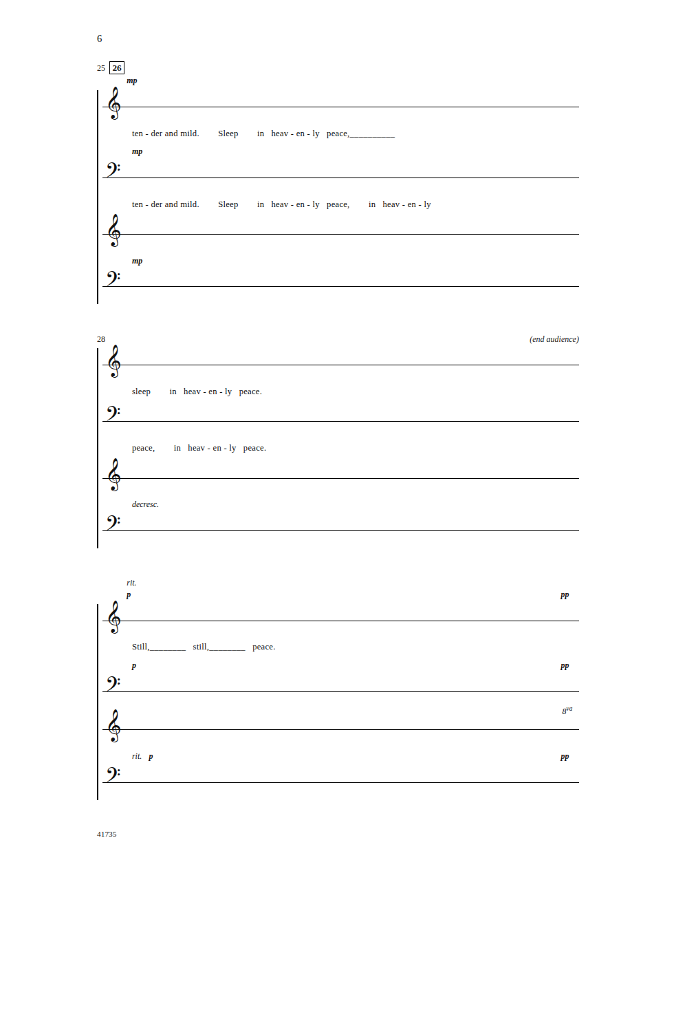6
25 26
mp
𝄞
ten - der and mild. Sleep in heav - en - ly peace,__________
mp
𝄢
ten - der and mild. Sleep in heav - en - ly peace, in heav - en - ly
𝄞
mp
𝄢
28 (end audience)
𝄞
sleep in heav - en - ly peace.
𝄢
peace, in heav - en - ly peace.
𝄞
decresc.
𝄢
rit.
p pp
𝄞
Still,________ still,________ peace.
p pp
𝄢
𝄞 8va
rit. p pp
𝄢
41735